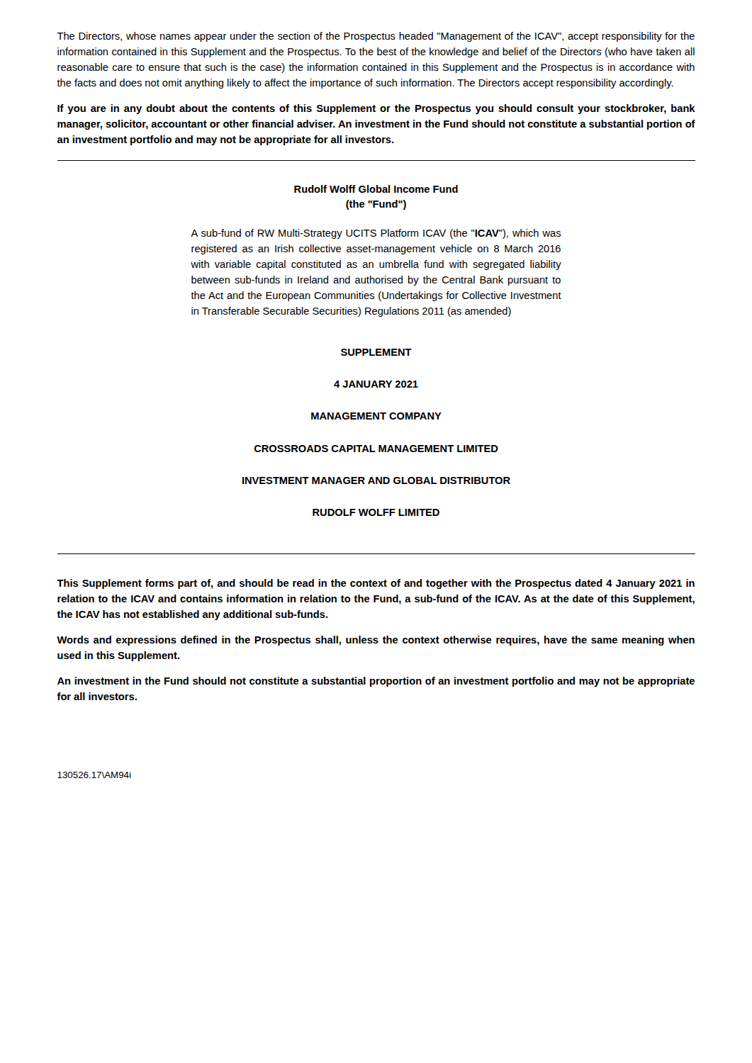The Directors, whose names appear under the section of the Prospectus headed "Management of the ICAV", accept responsibility for the information contained in this Supplement and the Prospectus. To the best of the knowledge and belief of the Directors (who have taken all reasonable care to ensure that such is the case) the information contained in this Supplement and the Prospectus is in accordance with the facts and does not omit anything likely to affect the importance of such information. The Directors accept responsibility accordingly.
If you are in any doubt about the contents of this Supplement or the Prospectus you should consult your stockbroker, bank manager, solicitor, accountant or other financial adviser. An investment in the Fund should not constitute a substantial portion of an investment portfolio and may not be appropriate for all investors.
Rudolf Wolff Global Income Fund
(the "Fund")
A sub-fund of RW Multi-Strategy UCITS Platform ICAV (the "ICAV"), which was registered as an Irish collective asset-management vehicle on 8 March 2016 with variable capital constituted as an umbrella fund with segregated liability between sub-funds in Ireland and authorised by the Central Bank pursuant to the Act and the European Communities (Undertakings for Collective Investment in Transferable Securable Securities) Regulations 2011 (as amended)
SUPPLEMENT 4 JANUARY 2021 MANAGEMENT COMPANY CROSSROADS CAPITAL MANAGEMENT LIMITED INVESTMENT MANAGER AND GLOBAL DISTRIBUTOR RUDOLF WOLFF LIMITED
This Supplement forms part of, and should be read in the context of and together with the Prospectus dated 4 January 2021 in relation to the ICAV and contains information in relation to the Fund, a sub-fund of the ICAV. As at the date of this Supplement, the ICAV has not established any additional sub-funds.
Words and expressions defined in the Prospectus shall, unless the context otherwise requires, have the same meaning when used in this Supplement.
An investment in the Fund should not constitute a substantial proportion of an investment portfolio and may not be appropriate for all investors.
130526.17\AM94i